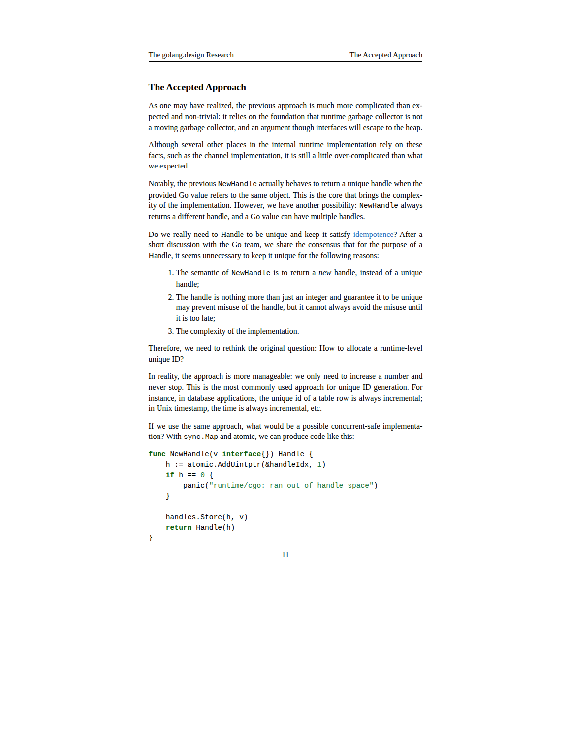The golang.design Research The Accepted Approach
The Accepted Approach
As one may have realized, the previous approach is much more complicated than expected and non-trivial: it relies on the foundation that runtime garbage collector is not a moving garbage collector, and an argument though interfaces will escape to the heap.
Although several other places in the internal runtime implementation rely on these facts, such as the channel implementation, it is still a little over-complicated than what we expected.
Notably, the previous NewHandle actually behaves to return a unique handle when the provided Go value refers to the same object. This is the core that brings the complexity of the implementation. However, we have another possibility: NewHandle always returns a different handle, and a Go value can have multiple handles.
Do we really need to Handle to be unique and keep it satisfy idempotence? After a short discussion with the Go team, we share the consensus that for the purpose of a Handle, it seems unnecessary to keep it unique for the following reasons:
The semantic of NewHandle is to return a new handle, instead of a unique handle;
The handle is nothing more than just an integer and guarantee it to be unique may prevent misuse of the handle, but it cannot always avoid the misuse until it is too late;
The complexity of the implementation.
Therefore, we need to rethink the original question: How to allocate a runtime-level unique ID?
In reality, the approach is more manageable: we only need to increase a number and never stop. This is the most commonly used approach for unique ID generation. For instance, in database applications, the unique id of a table row is always incremental; in Unix timestamp, the time is always incremental, etc.
If we use the same approach, what would be a possible concurrent-safe implementation? With sync.Map and atomic, we can produce code like this:
func NewHandle(v interface{}) Handle {
    h := atomic.AddUintptr(&handleIdx, 1)
    if h == 0 {
        panic("runtime/cgo: ran out of handle space")
    }

    handles.Store(h, v)
    return Handle(h)
}
11